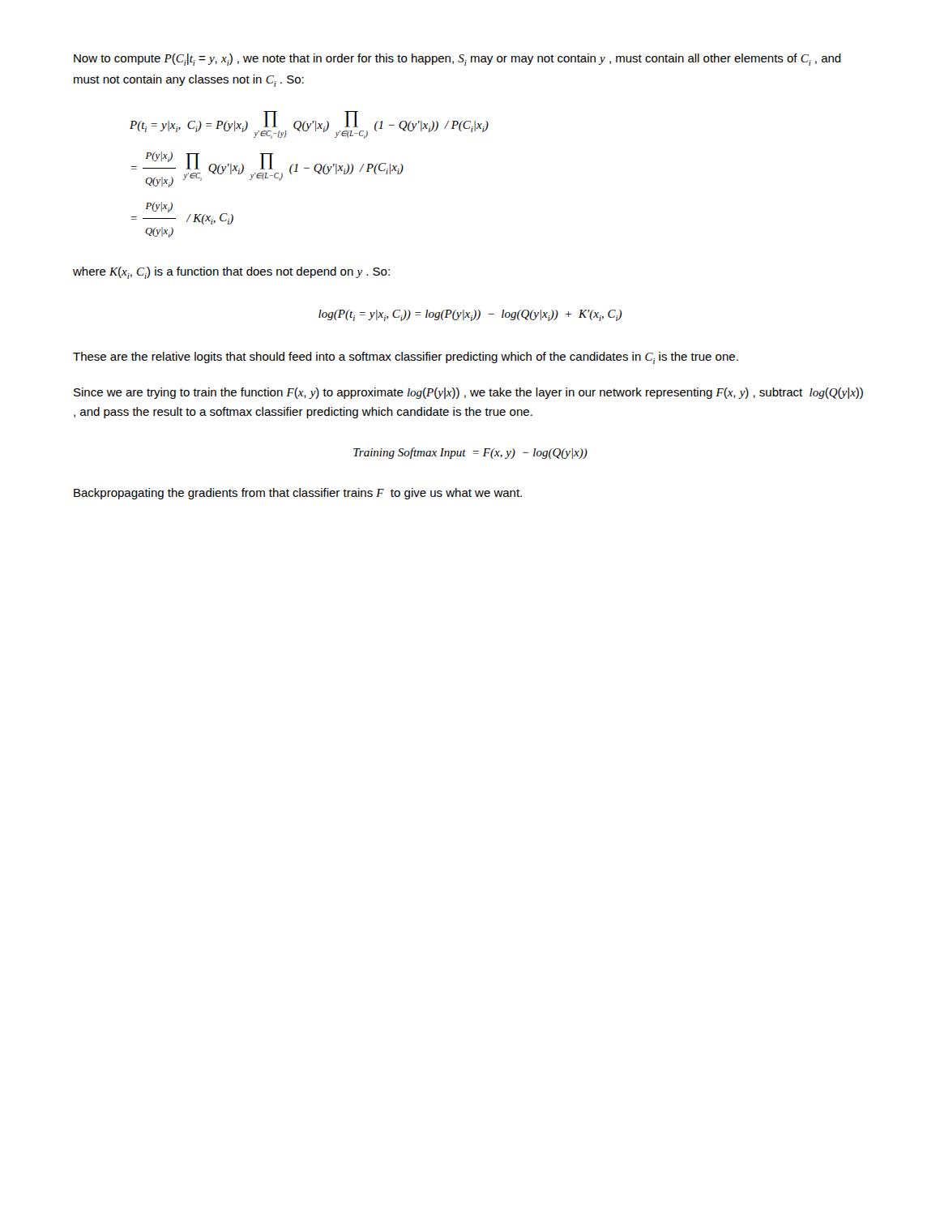Now to compute P(Ci|ti = y, xi) , we note that in order for this to happen, Si may or may not contain y , must contain all other elements of Ci , and must not contain any classes not in Ci . So:
P(ti = y|xi, Ci) = P(y|xi) ∏y′∈Ci−{y} Q(y′|xi) ∏y′∈(L−Ci) (1 − Q(y′|xi)) / P(Ci|xi)
= P(y|xi) Q(y|xi) ∏y′∈Ci Q(y′|xi) ∏y′∈(L−Ci) (1 − Q(y′|xi)) / P(Ci|xi)
= P(y|xi) Q(y|xi) / K(xi, Ci)
where K(xi, Ci) is a function that does not depend on y . So:
log(P(ti = y|xi, Ci)) = log(P(y|xi)) − log(Q(y|xi)) + K′(xi, Ci)
These are the relative logits that should feed into a softmax classifier predicting which of the candidates in Ci is the true one.
Since we are trying to train the function F(x, y) to approximate log(P(y|x)) , we take the layer in our network representing F(x, y) , subtract log(Q(y|x)) , and pass the result to a softmax classifier predicting which candidate is the true one.
Training Softmax Input = F(x, y) − log(Q(y|x))
Backpropagating the gradients from that classifier trains F to give us what we want.